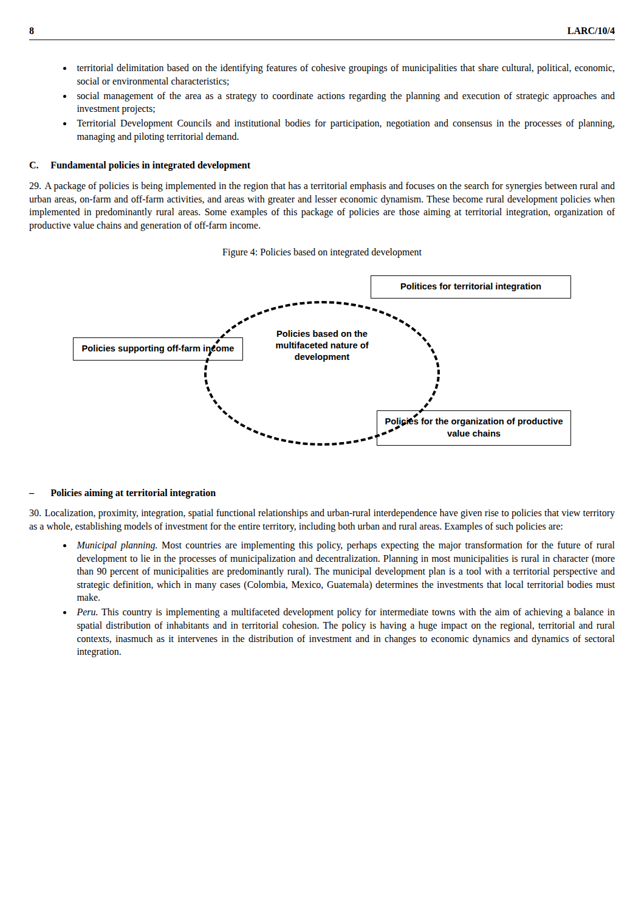8 LARC/10/4
territorial delimitation based on the identifying features of cohesive groupings of municipalities that share cultural, political, economic, social or environmental characteristics;
social management of the area as a strategy to coordinate actions regarding the planning and execution of strategic approaches and investment projects;
Territorial Development Councils and institutional bodies for participation, negotiation and consensus in the processes of planning, managing and piloting territorial demand.
C. Fundamental policies in integrated development
29. A package of policies is being implemented in the region that has a territorial emphasis and focuses on the search for synergies between rural and urban areas, on-farm and off-farm activities, and areas with greater and lesser economic dynamism. These become rural development policies when implemented in predominantly rural areas. Some examples of this package of policies are those aiming at territorial integration, organization of productive value chains and generation of off-farm income.
Figure 4: Policies based on integrated development
Policies based on the multifaceted nature of development
Politices for territorial integration
Policies supporting off-farm income
Policies for the organization of productive value chains
–Policies aiming at territorial integration
30. Localization, proximity, integration, spatial functional relationships and urban-rural interdependence have given rise to policies that view territory as a whole, establishing models of investment for the entire territory, including both urban and rural areas. Examples of such policies are:
Municipal planning. Most countries are implementing this policy, perhaps expecting the major transformation for the future of rural development to lie in the processes of municipalization and decentralization. Planning in most municipalities is rural in character (more than 90 percent of municipalities are predominantly rural). The municipal development plan is a tool with a territorial perspective and strategic definition, which in many cases (Colombia, Mexico, Guatemala) determines the investments that local territorial bodies must make.
Peru. This country is implementing a multifaceted development policy for intermediate towns with the aim of achieving a balance in spatial distribution of inhabitants and in territorial cohesion. The policy is having a huge impact on the regional, territorial and rural contexts, inasmuch as it intervenes in the distribution of investment and in changes to economic dynamics and dynamics of sectoral integration.